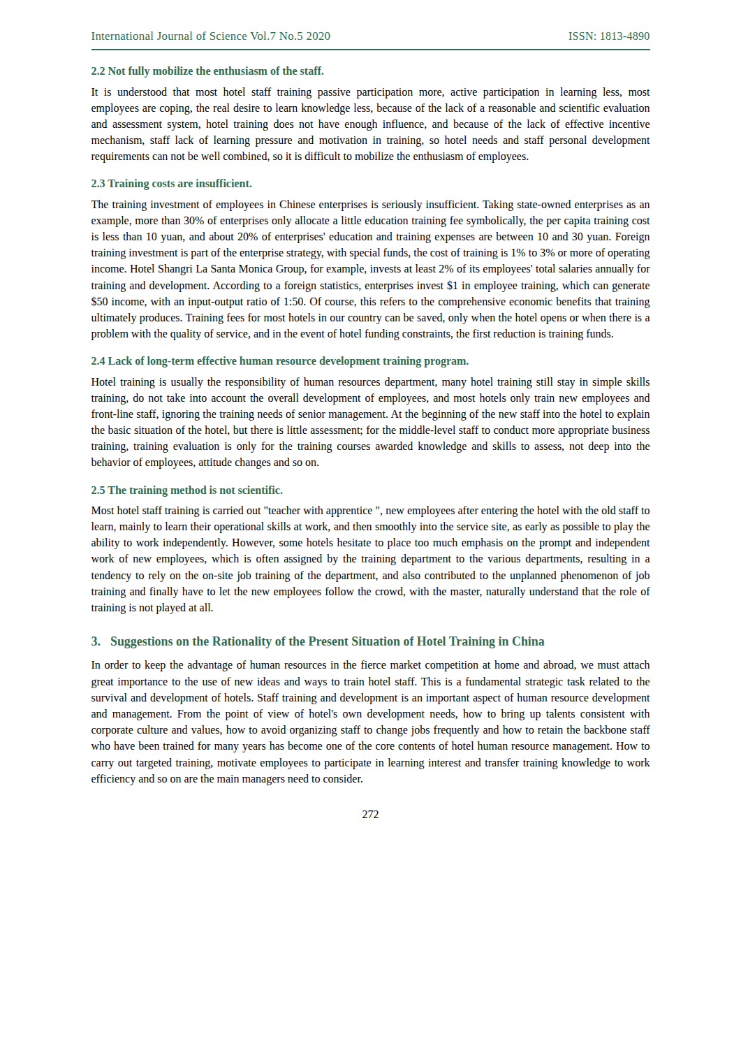International Journal of Science Vol.7 No.5 2020 ISSN: 1813-4890
2.2 Not fully mobilize the enthusiasm of the staff.
It is understood that most hotel staff training passive participation more, active participation in learning less, most employees are coping, the real desire to learn knowledge less, because of the lack of a reasonable and scientific evaluation and assessment system, hotel training does not have enough influence, and because of the lack of effective incentive mechanism, staff lack of learning pressure and motivation in training, so hotel needs and staff personal development requirements can not be well combined, so it is difficult to mobilize the enthusiasm of employees.
2.3 Training costs are insufficient.
The training investment of employees in Chinese enterprises is seriously insufficient. Taking state-owned enterprises as an example, more than 30% of enterprises only allocate a little education training fee symbolically, the per capita training cost is less than 10 yuan, and about 20% of enterprises' education and training expenses are between 10 and 30 yuan. Foreign training investment is part of the enterprise strategy, with special funds, the cost of training is 1% to 3% or more of operating income. Hotel Shangri La Santa Monica Group, for example, invests at least 2% of its employees' total salaries annually for training and development. According to a foreign statistics, enterprises invest $1 in employee training, which can generate $50 income, with an input-output ratio of 1:50. Of course, this refers to the comprehensive economic benefits that training ultimately produces. Training fees for most hotels in our country can be saved, only when the hotel opens or when there is a problem with the quality of service, and in the event of hotel funding constraints, the first reduction is training funds.
2.4 Lack of long-term effective human resource development training program.
Hotel training is usually the responsibility of human resources department, many hotel training still stay in simple skills training, do not take into account the overall development of employees, and most hotels only train new employees and front-line staff, ignoring the training needs of senior management. At the beginning of the new staff into the hotel to explain the basic situation of the hotel, but there is little assessment; for the middle-level staff to conduct more appropriate business training, training evaluation is only for the training courses awarded knowledge and skills to assess, not deep into the behavior of employees, attitude changes and so on.
2.5 The training method is not scientific.
Most hotel staff training is carried out "teacher with apprentice ", new employees after entering the hotel with the old staff to learn, mainly to learn their operational skills at work, and then smoothly into the service site, as early as possible to play the ability to work independently. However, some hotels hesitate to place too much emphasis on the prompt and independent work of new employees, which is often assigned by the training department to the various departments, resulting in a tendency to rely on the on-site job training of the department, and also contributed to the unplanned phenomenon of job training and finally have to let the new employees follow the crowd, with the master, naturally understand that the role of training is not played at all.
3. Suggestions on the Rationality of the Present Situation of Hotel Training in China
In order to keep the advantage of human resources in the fierce market competition at home and abroad, we must attach great importance to the use of new ideas and ways to train hotel staff. This is a fundamental strategic task related to the survival and development of hotels. Staff training and development is an important aspect of human resource development and management. From the point of view of hotel's own development needs, how to bring up talents consistent with corporate culture and values, how to avoid organizing staff to change jobs frequently and how to retain the backbone staff who have been trained for many years has become one of the core contents of hotel human resource management. How to carry out targeted training, motivate employees to participate in learning interest and transfer training knowledge to work efficiency and so on are the main managers need to consider.
272